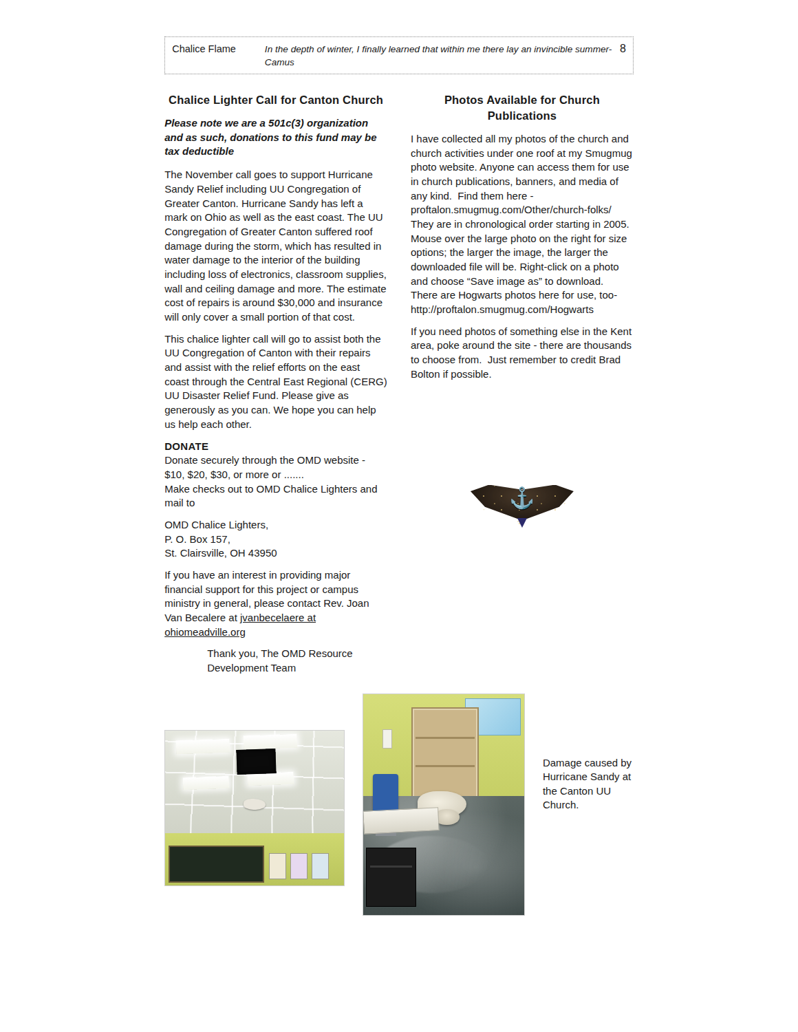Chalice Flame In the depth of winter, I finally learned that within me there lay an invincible summer- Camus 8
Chalice Lighter Call for Canton Church
Please note we are a 501c(3) organization and as such, donations to this fund may be tax deductible
The November call goes to support Hurricane Sandy Relief including UU Congregation of Greater Canton. Hurricane Sandy has left a mark on Ohio as well as the east coast. The UU Congregation of Greater Canton suffered roof damage during the storm, which has resulted in water damage to the interior of the building including loss of electronics, classroom supplies, wall and ceiling damage and more. The estimate cost of repairs is around $30,000 and insurance will only cover a small portion of that cost.
This chalice lighter call will go to assist both the UU Congregation of Canton with their repairs and assist with the relief efforts on the east coast through the Central East Regional (CERG) UU Disaster Relief Fund. Please give as generously as you can. We hope you can help us help each other.
DONATE
Donate securely through the OMD website - $10, $20, $30, or more or .......
Make checks out to OMD Chalice Lighters and mail to
OMD Chalice Lighters,
P. O. Box 157,
St. Clairsville, OH 43950
If you have an interest in providing major financial support for this project or campus ministry in general, please contact Rev. Joan Van Becalere at jvanbecelaere at ohiomeadville.org
Thank you, The OMD Resource
Development Team
Photos Available for Church Publications
I have collected all my photos of the church and church activities under one roof at my Smugmug photo website. Anyone can access them for use in church publications, banners, and media of any kind. Find them here - proftalon.smugmug.com/Other/church-folks/
They are in chronological order starting in 2005. Mouse over the large photo on the right for size options; the larger the image, the larger the downloaded file will be. Right-click on a photo and choose “Save image as” to download. There are Hogwarts photos here for use, too- http://proftalon.smugmug.com/Hogwarts
If you need photos of something else in the Kent area, poke around the site - there are thousands to choose from. Just remember to credit Brad Bolton if possible.
⚓
Damage caused by Hurricane Sandy at the Canton UU Church.